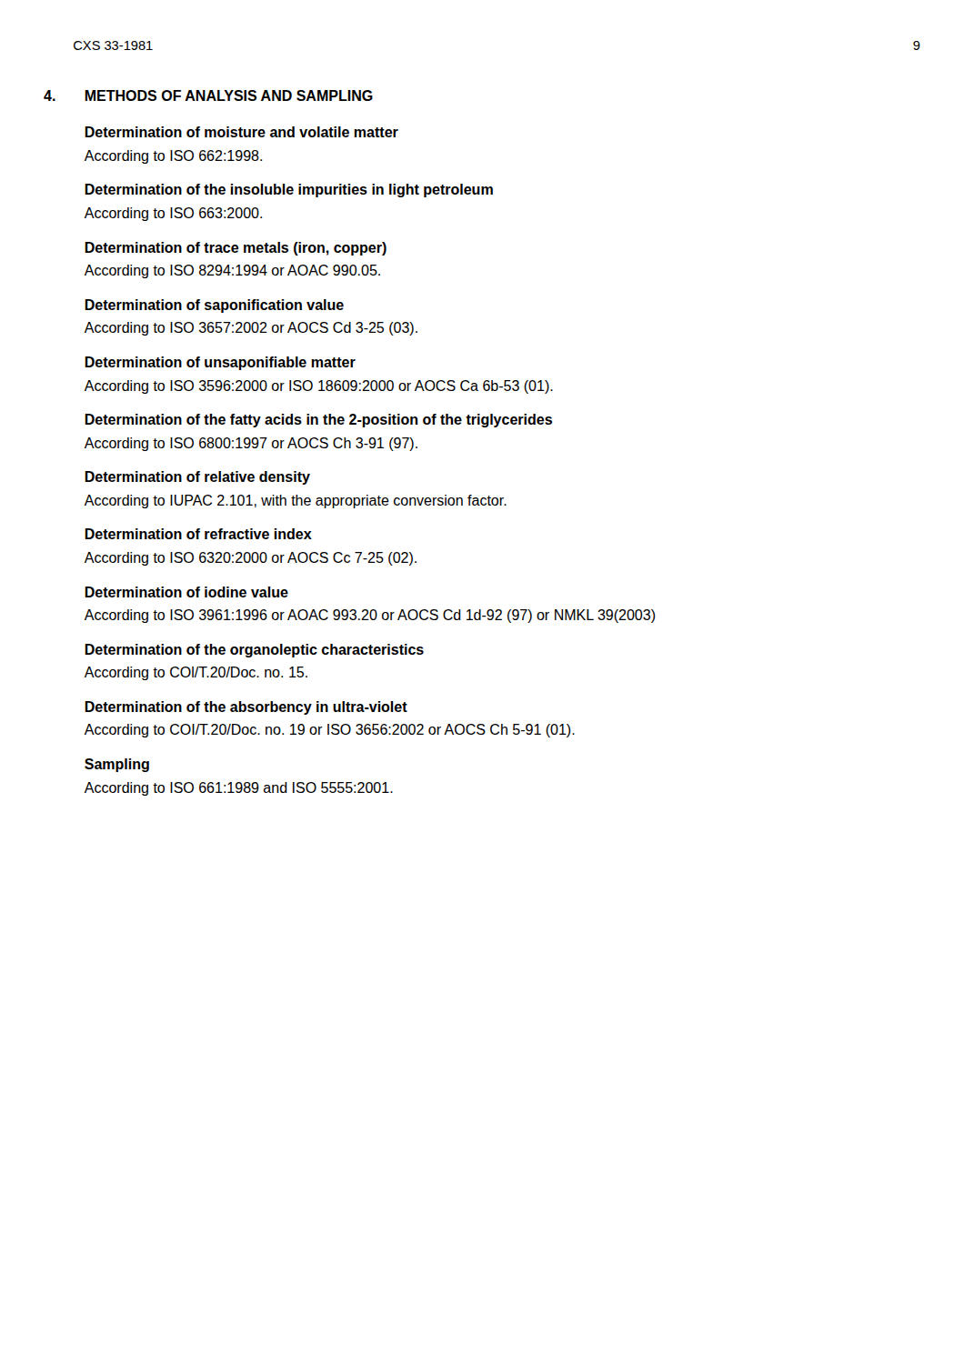CXS 33-1981 9
4.
Methods of Analysis and Sampling
Determination of moisture and volatile matter
According to ISO 662:1998.
Determination of the insoluble impurities in light petroleum
According to ISO 663:2000.
Determination of trace metals (iron, copper)
According to ISO 8294:1994 or AOAC 990.05.
Determination of saponification value
According to ISO 3657:2002 or AOCS Cd 3-25 (03).
Determination of unsaponifiable matter
According to ISO 3596:2000 or ISO 18609:2000 or AOCS Ca 6b-53 (01).
Determination of the fatty acids in the 2-position of the triglycerides
According to ISO 6800:1997 or AOCS Ch 3-91 (97).
Determination of relative density
According to IUPAC 2.101, with the appropriate conversion factor.
Determination of refractive index
According to ISO 6320:2000 or AOCS Cc 7-25 (02).
Determination of iodine value
According to ISO 3961:1996 or AOAC 993.20 or AOCS Cd 1d-92 (97) or NMKL 39(2003)
Determination of the organoleptic characteristics
According to COl/T.20/Doc. no. 15.
Determination of the absorbency in ultra-violet
According to COI/T.20/Doc. no. 19 or ISO 3656:2002 or AOCS Ch 5-91 (01).
Sampling
According to ISO 661:1989 and ISO 5555:2001.